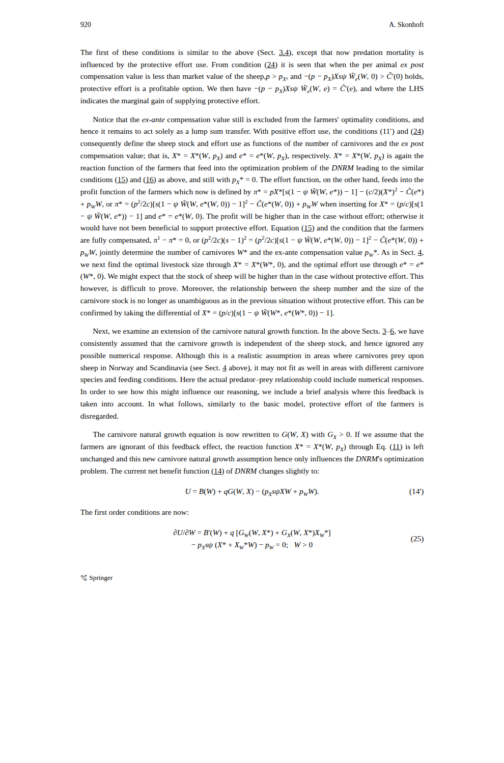920 A. Skonhoft
The first of these conditions is similar to the above (Sect. 3.4), except that now predation mortality is influenced by the protective effort use. From condition (24) it is seen that when the per animal ex post compensation value is less than market value of the sheep,p > pX, and −(p − pX)Xsψ W̃e(W, 0) > C̃′(0) holds, protective effort is a profitable option. We then have −(p − pX)Xsψ W̃e(W, e) = C̃′(e), and where the LHS indicates the marginal gain of supplying protective effort.
Notice that the ex-ante compensation value still is excluded from the farmers' optimality conditions, and hence it remains to act solely as a lump sum transfer. With positive effort use, the conditions (11′) and (24) consequently define the sheep stock and effort use as functions of the number of carnivores and the ex post compensation value; that is, X* = X*(W, pX) and e* = e*(W, pX), respectively. X* = X*(W, pX) is again the reaction function of the farmers that feed into the optimization problem of the DNRM leading to the similar conditions (15) and (16) as above, and still with pX* = 0. The effort function, on the other hand, feeds into the profit function of the farmers which now is defined by π* = pX*[s(1 − ψ W̃(W, e*)) − 1] − (c/2)(X*)2 − C̃(e*) + pWW, or π* = (p2/2c)[s(1 − ψ W̃(W, e*(W, 0)) − 1]2 − C̃(e*(W, 0)) + pWW when inserting for X* = (p/c)[s(1 − ψ W̃(W, e*)) − 1] and e* = e*(W, 0). The profit will be higher than in the case without effort; otherwise it would have not been beneficial to support protective effort. Equation (15) and the condition that the farmers are fully compensated, π1 − π* = 0, or (p2/2c)(s − 1)2 = (p2/2c)[s(1 − ψ W̃(W, e*(W, 0)) − 1]2 − C̃(e*(W, 0)) + pWW, jointly determine the number of carnivores W* and the ex-ante compensation value pW*. As in Sect. 4, we next find the optimal livestock size through X* = X*(W*, 0), and the optimal effort use through e* = e*(W*, 0). We might expect that the stock of sheep will be higher than in the case without protective effort. This however, is difficult to prove. Moreover, the relationship between the sheep number and the size of the carnivore stock is no longer as unambiguous as in the previous situation without protective effort. This can be confirmed by taking the differential of X* = (p/c)[s(1 − ψ W̃(W*, e*(W*, 0)) − 1].
Next, we examine an extension of the carnivore natural growth function. In the above Sects. 3–6, we have consistently assumed that the carnivore growth is independent of the sheep stock, and hence ignored any possible numerical response. Although this is a realistic assumption in areas where carnivores prey upon sheep in Norway and Scandinavia (see Sect. 4 above), it may not fit as well in areas with different carnivore species and feeding conditions. Here the actual predator–prey relationship could include numerical responses. In order to see how this might influence our reasoning, we include a brief analysis where this feedback is taken into account. In what follows, similarly to the basic model, protective effort of the farmers is disregarded.
The carnivore natural growth equation is now rewritten to G(W, X) with GX > 0. If we assume that the farmers are ignorant of this feedback effect, the reaction function X* = X*(W, pX) through Eq. (11) is left unchanged and this new carnivore natural growth assumption hence only influences the DNRM's optimization problem. The current net benefit function (14) of DNRM changes slightly to:
U = B(W) + qG(W, X) − (pXsψXW + pWW). (14')
The first order conditions are now:
∂U/∂W = B′(W) + q [GW(W, X*) + GX(W, X*)XW*] − pXsψ (X* + XW*W) − pW = 0; W > 0 (25)
🕊Springer